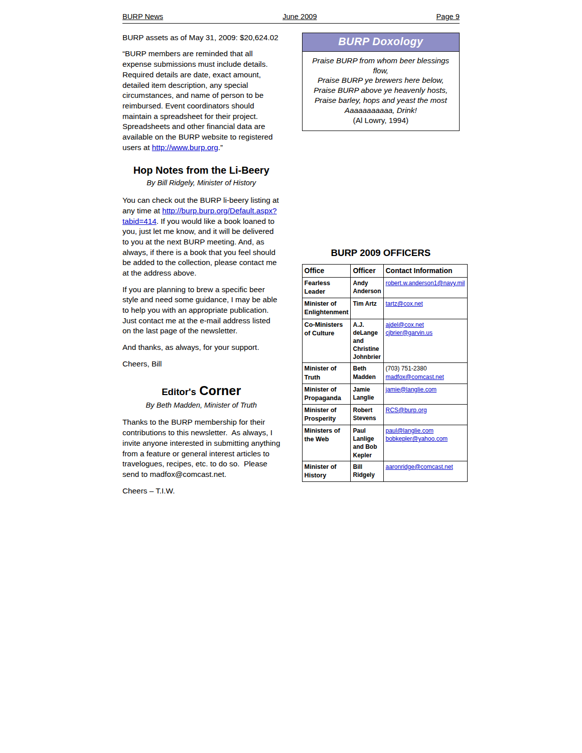BURP News June 2009 Page 9
BURP assets as of May 31, 2009: $20,624.02
“BURP members are reminded that all expense submissions must include details. Required details are date, exact amount, detailed item description, any special circumstances, and name of person to be reimbursed. Event coordinators should maintain a spreadsheet for their project. Spreadsheets and other financial data are available on the BURP website to registered users at http://www.burp.org.”
Hop Notes from the Li-Beery
By Bill Ridgely, Minister of History
You can check out the BURP li-beery listing at any time at http://burp.burp.org/Default.aspx?tabid=414. If you would like a book loaned to you, just let me know, and it will be delivered to you at the next BURP meeting. And, as always, if there is a book that you feel should be added to the collection, please contact me at the address above.
If you are planning to brew a specific beer style and need some guidance, I may be able to help you with an appropriate publication. Just contact me at the e-mail address listed on the last page of the newsletter.
And thanks, as always, for your support.
Cheers, Bill
Editor's Corner
By Beth Madden, Minister of Truth
Thanks to the BURP membership for their contributions to this newsletter. As always, I invite anyone interested in submitting anything from a feature or general interest articles to travelogues, recipes, etc. to do so. Please send to madfox@comcast.net.
Cheers – T.I.W.
BURP Doxology
Praise BURP from whom beer blessings flow,
Praise BURP ye brewers here below,
Praise BURP above ye heavenly hosts,
Praise barley, hops and yeast the most
Aaaaaaaaaaa, Drink!
(Al Lowry, 1994)
BURP 2009 OFFICERS
| Office | Officer | Contact Information |
| --- | --- | --- |
| Fearless Leader | Andy Anderson | robert.w.anderson1@navy.mil |
| Minister of Enlightenment | Tim Artz | tartz@cox.net |
| Co-Ministers of Culture | A.J. deLange and Christine Johnbrier | ajdel@cox.net cjbrier@garvin.us |
| Minister of Truth | Beth Madden | (703) 751-2380 madfox@comcast.net |
| Minister of Propaganda | Jamie Langlie | jamie@langlie.com |
| Minister of Prosperity | Robert Stevens | RCS@burp.org |
| Ministers of the Web | Paul Lanlige and Bob Kepler | paul@langlie.com bobkepler@yahoo.com |
| Minister of History | Bill Ridgely | aaronridge@comcast.net |